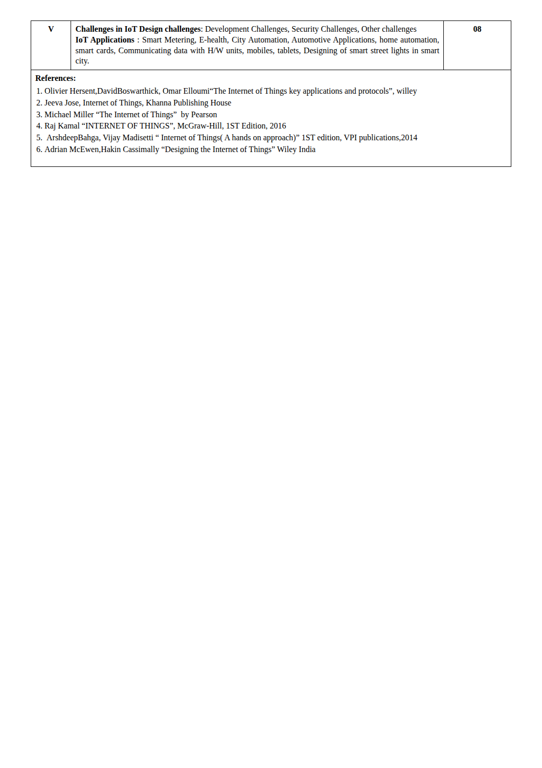| V | Challenges in IoT Design challenges : Development Challenges, Security Challenges, Other challenges IoT Applications : Smart Metering, E-health, City Automation, Automotive Applications, home automation, smart cards, Communicating data with H/W units, mobiles, tablets, Designing of smart street lights in smart city. | 08 |
References:
Olivier Hersent,DavidBoswarthick, Omar Elloumi“The Internet of Things key applications and protocols”, willey
Jeeva Jose, Internet of Things, Khanna Publishing House
Michael Miller “The Internet of Things” by Pearson
Raj Kamal “INTERNET OF THINGS”, McGraw-Hill, 1ST Edition, 2016
ArshdeepBahga, Vijay Madisetti “ Internet of Things( A hands on approach)” 1ST edition, VPI publications,2014
Adrian McEwen,Hakin Cassimally “Designing the Internet of Things” Wiley India